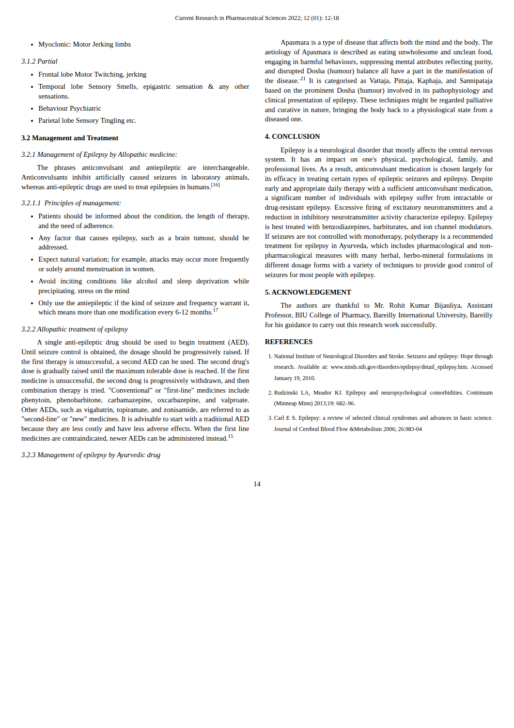Current Research in Pharmaceutical Sciences 2022; 12 (01): 12-18
Myoclonic: Motor Jerking limbs
3.1.2 Partial
Frontal lobe Motor Twitching, jerking
Temporal lobe Sensory Smells, epigastric sensation & any other sensations.
Behaviour Psychiatric
Parietal lobe Sensory Tingling etc.
3.2 Management and Treatment
3.2.1 Management of Epilepsy by Allopathic medicine:
The phrases anticonvulsant and antiepileptic are interchangeable. Anticonvulsants inhibit artificially caused seizures in laboratory animals, whereas anti-epileptic drugs are used to treat epilepsies in humans.[16]
3.2.1.1 Principles of management:
Patients should be informed about the condition, the length of therapy, and the need of adherence.
Any factor that causes epilepsy, such as a brain tumour, should be addressed.
Expect natural variation; for example, attacks may occur more frequently or solely around menstruation in women.
Avoid inciting conditions like alcohol and sleep deprivation while precipitating. stress on the mind
Only use the antiepileptic if the kind of seizure and frequency warrant it, which means more than one modification every 6-12 months.17
3.2.2 Allopathic treatment of epilepsy
A single anti-epileptic drug should be used to begin treatment (AED). Until seizure control is obtained, the dosage should be progressively raised. If the first therapy is unsuccessful, a second AED can be used. The second drug's dose is gradually raised until the maximum tolerable dose is reached. If the first medicine is unsuccessful, the second drug is progressively withdrawn, and then combination therapy is tried. "Conventional" or "first-line" medicines include phenytoin, phenobarbitone, carbamazepine, oxcarbazepine, and valproate. Other AEDs, such as vigabatrin, topiramate, and zonisamide, are referred to as "second-line" or "new" medicines. It is advisable to start with a traditional AED because they are less costly and have less adverse effects. When the first line medicines are contraindicated, newer AEDs can be administered instead.15
3.2.3 Management of epilepsy by Ayurvedic drug
Apasmara is a type of disease that affects both the mind and the body. The aetiology of Apasmara is described as eating unwholesome and unclean food, engaging in harmful behaviours, suppressing mental attributes reflecting purity, and disrupted Dosha (humour) balance all have a part in the manifestation of the disease..21 It is categorised as Vattaja, Pittaja, Kaphaja, and Sannipataja based on the prominent Dosha (humour) involved in its pathophysiology and clinical presentation of epilepsy. These techniques might be regarded palliative and curative in nature, bringing the body back to a physiological state from a diseased one.
4. CONCLUSION
Epilepsy is a neurological disorder that mostly affects the central nervous system. It has an impact on one's physical, psychological, family, and professional lives. As a result, anticonvulsant medication is chosen largely for its efficacy in treating certain types of epileptic seizures and epilepsy. Despite early and appropriate daily therapy with a sufficient anticonvulsant medication, a significant number of individuals with epilepsy suffer from intractable or drug-resistant epilepsy. Excessive firing of excitatory neurotransmitters and a reduction in inhibitory neurotransmitter activity characterize epilepsy. Epilepsy is best treated with benzodiazepines, barbiturates, and ion channel modulators. If seizures are not controlled with monotherapy, polytherapy is a recommended treatment for epilepsy in Ayurveda, which includes pharmacological and non-pharmacological measures with many herbal, herbo-mineral formulations in different dosage forms with a variety of techniques to provide good control of seizures for most people with epilepsy.
5. ACKNOWLEDGEMENT
The authors are thankful to Mr. Rohit Kumar Bijauliya, Assistant Professor, BIU College of Pharmacy, Bareilly International University, Bareilly for his guidance to carry out this research work successfully.
REFERENCES
National Institute of Neurological Disorders and Stroke. Seizures and epilepsy: Hope through research. Available at: www.ninds.nih.gov/disorders/epilepsy/detail_epilepsy.htm. Accessed January 19, 2010.
Rudzinski LA, Meador KJ. Epilepsy and neuropsychological comorbidities. Continuum (Minneap Minn) 2013;19: 682–96.
Carl E S. Epilepsy: a review of selected clinical syndromes and advances in basic science. Journal of Cerebral Blood Flow &Metabolism 2006; 26:983-04
14